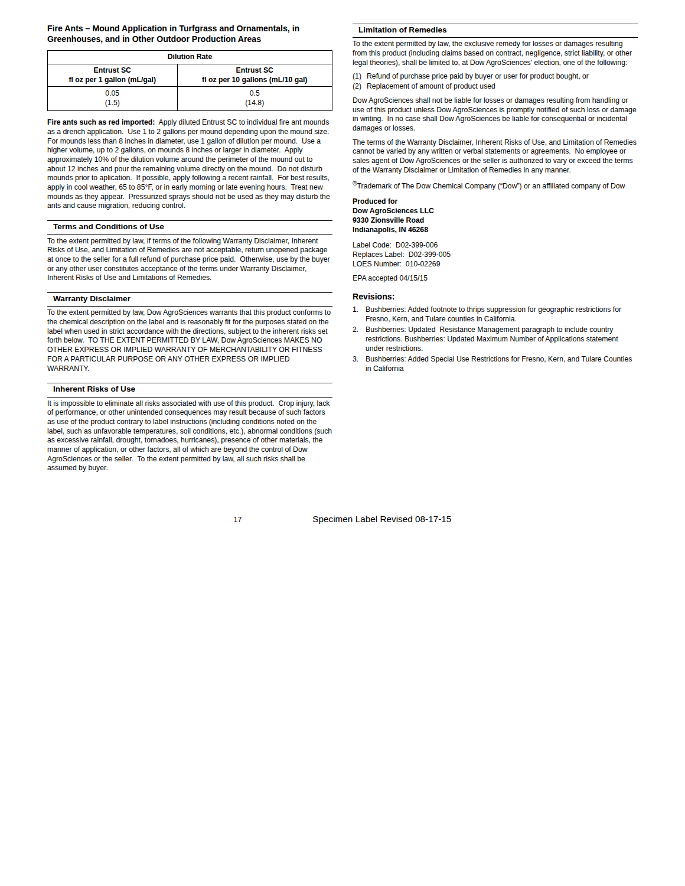Fire Ants – Mound Application in Turfgrass and Ornamentals, in Greenhouses, and in Other Outdoor Production Areas
| Dilution Rate |
| --- |
| Entrust SC fl oz per 1 gallon (mL/gal) | Entrust SC fl oz per 10 gallons (mL/10 gal) |
| 0.05 (1.5) | 0.5 (14.8) |
Fire ants such as red imported: Apply diluted Entrust SC to individual fire ant mounds as a drench application. Use 1 to 2 gallons per mound depending upon the mound size. For mounds less than 8 inches in diameter, use 1 gallon of dilution per mound. Use a higher volume, up to 2 gallons, on mounds 8 inches or larger in diameter. Apply approximately 10% of the dilution volume around the perimeter of the mound out to about 12 inches and pour the remaining volume directly on the mound. Do not disturb mounds prior to aplication. If possible, apply following a recent rainfall. For best results, apply in cool weather, 65 to 85°F, or in early morning or late evening hours. Treat new mounds as they appear. Pressurized sprays should not be used as they may disturb the ants and cause migration, reducing control.
Terms and Conditions of Use
To the extent permitted by law, if terms of the following Warranty Disclaimer, Inherent Risks of Use, and Limitation of Remedies are not acceptable, return unopened package at once to the seller for a full refund of purchase price paid. Otherwise, use by the buyer or any other user constitutes acceptance of the terms under Warranty Disclaimer, Inherent Risks of Use and Limitations of Remedies.
Warranty Disclaimer
To the extent permitted by law, Dow AgroSciences warrants that this product conforms to the chemical description on the label and is reasonably fit for the purposes stated on the label when used in strict accordance with the directions, subject to the inherent risks set forth below. TO THE EXTENT PERMITTED BY LAW, Dow AgroSciences MAKES NO OTHER EXPRESS OR IMPLIED WARRANTY OF MERCHANTABILITY OR FITNESS FOR A PARTICULAR PURPOSE OR ANY OTHER EXPRESS OR IMPLIED WARRANTY.
Inherent Risks of Use
It is impossible to eliminate all risks associated with use of this product. Crop injury, lack of performance, or other unintended consequences may result because of such factors as use of the product contrary to label instructions (including conditions noted on the label, such as unfavorable temperatures, soil conditions, etc.), abnormal conditions (such as excessive rainfall, drought, tornadoes, hurricanes), presence of other materials, the manner of application, or other factors, all of which are beyond the control of Dow AgroSciences or the seller. To the extent permitted by law, all such risks shall be assumed by buyer.
Limitation of Remedies
To the extent permitted by law, the exclusive remedy for losses or damages resulting from this product (including claims based on contract, negligence, strict liability, or other legal theories), shall be limited to, at Dow AgroSciences' election, one of the following:
(1) Refund of purchase price paid by buyer or user for product bought, or
(2) Replacement of amount of product used
Dow AgroSciences shall not be liable for losses or damages resulting from handling or use of this product unless Dow AgroSciences is promptly notified of such loss or damage in writing. In no case shall Dow AgroSciences be liable for consequential or incidental damages or losses.
The terms of the Warranty Disclaimer, Inherent Risks of Use, and Limitation of Remedies cannot be varied by any written or verbal statements or agreements. No employee or sales agent of Dow AgroSciences or the seller is authorized to vary or exceed the terms of the Warranty Disclaimer or Limitation of Remedies in any manner.
®Trademark of The Dow Chemical Company (“Dow”) or an affiliated company of Dow
Produced for
Dow AgroSciences LLC
9330 Zionsville Road
Indianapolis, IN 46268
Label Code: D02-399-006
Replaces Label: D02-399-005
LOES Number: 010-02269
EPA accepted 04/15/15
Revisions:
1. Bushberries: Added footnote to thrips suppression for geographic restrictions for Fresno, Kern, and Tulare counties in California.
2. Bushberries: Updated Resistance Management paragraph to include country restrictions. Bushberries: Updated Maximum Number of Applications statement under restrictions.
3. Bushberries: Added Special Use Restrictions for Fresno, Kern, and Tulare Counties in California
17 Specimen Label Revised 08-17-15